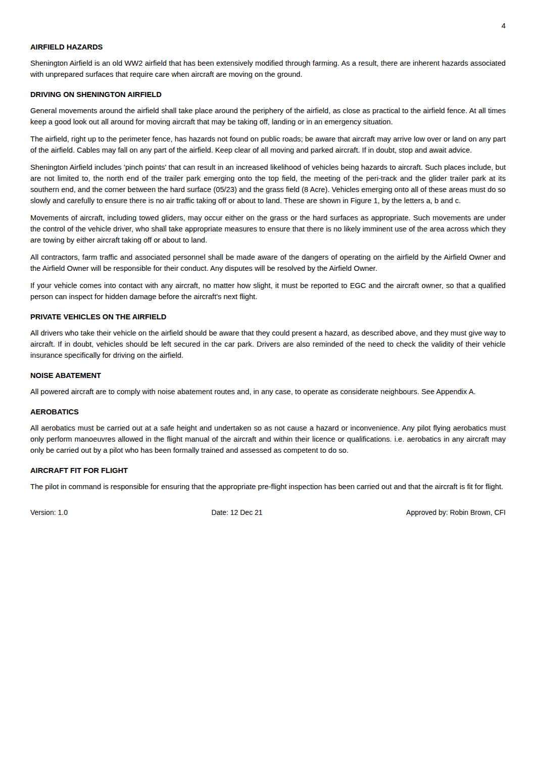4
Airfield Hazards
Shenington Airfield is an old WW2 airfield that has been extensively modified through farming. As a result, there are inherent hazards associated with unprepared surfaces that require care when aircraft are moving on the ground.
Driving on Shenington Airfield
General movements around the airfield shall take place around the periphery of the airfield, as close as practical to the airfield fence. At all times keep a good look out all around for moving aircraft that may be taking off, landing or in an emergency situation.
The airfield, right up to the perimeter fence, has hazards not found on public roads; be aware that aircraft may arrive low over or land on any part of the airfield. Cables may fall on any part of the airfield. Keep clear of all moving and parked aircraft. If in doubt, stop and await advice.
Shenington Airfield includes 'pinch points' that can result in an increased likelihood of vehicles being hazards to aircraft. Such places include, but are not limited to, the north end of the trailer park emerging onto the top field, the meeting of the peri-track and the glider trailer park at its southern end, and the corner between the hard surface (05/23) and the grass field (8 Acre). Vehicles emerging onto all of these areas must do so slowly and carefully to ensure there is no air traffic taking off or about to land. These are shown in Figure 1, by the letters a, b and c.
Movements of aircraft, including towed gliders, may occur either on the grass or the hard surfaces as appropriate. Such movements are under the control of the vehicle driver, who shall take appropriate measures to ensure that there is no likely imminent use of the area across which they are towing by either aircraft taking off or about to land.
All contractors, farm traffic and associated personnel shall be made aware of the dangers of operating on the airfield by the Airfield Owner and the Airfield Owner will be responsible for their conduct. Any disputes will be resolved by the Airfield Owner.
If your vehicle comes into contact with any aircraft, no matter how slight, it must be reported to EGC and the aircraft owner, so that a qualified person can inspect for hidden damage before the aircraft's next flight.
Private Vehicles on the Airfield
All drivers who take their vehicle on the airfield should be aware that they could present a hazard, as described above, and they must give way to aircraft. If in doubt, vehicles should be left secured in the car park. Drivers are also reminded of the need to check the validity of their vehicle insurance specifically for driving on the airfield.
Noise Abatement
All powered aircraft are to comply with noise abatement routes and, in any case, to operate as considerate neighbours. See Appendix A.
Aerobatics
All aerobatics must be carried out at a safe height and undertaken so as not cause a hazard or inconvenience. Any pilot flying aerobatics must only perform manoeuvres allowed in the flight manual of the aircraft and within their licence or qualifications. i.e. aerobatics in any aircraft may only be carried out by a pilot who has been formally trained and assessed as competent to do so.
Aircraft Fit for Flight
The pilot in command is responsible for ensuring that the appropriate pre-flight inspection has been carried out and that the aircraft is fit for flight.
Version: 1.0 Date: 12 Dec 21 Approved by: Robin Brown, CFI